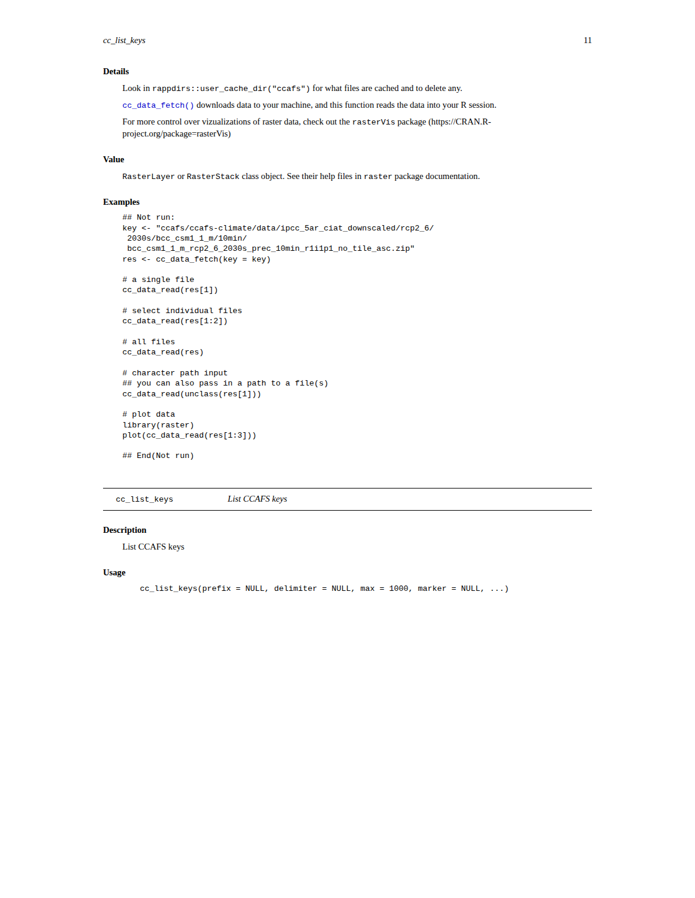cc_list_keys 11
Details
Look in rappdirs::user_cache_dir("ccafs") for what files are cached and to delete any.
cc_data_fetch() downloads data to your machine, and this function reads the data into your R session.
For more control over vizualizations of raster data, check out the rasterVis package (https://CRAN.R-project.org/package=rasterVis)
Value
RasterLayer or RasterStack class object. See their help files in raster package documentation.
Examples
## Not run: 
key <- "ccafs/ccafs-climate/data/ipcc_5ar_ciat_downscaled/rcp2_6/
 2030s/bcc_csm1_1_m/10min/
 bcc_csm1_1_m_rcp2_6_2030s_prec_10min_r1i1p1_no_tile_asc.zip"
res <- cc_data_fetch(key = key)

# a single file
cc_data_read(res[1])

# select individual files
cc_data_read(res[1:2])

# all files
cc_data_read(res)

# character path input
## you can also pass in a path to a file(s)
cc_data_read(unclass(res[1]))

# plot data
library(raster)
plot(cc_data_read(res[1:3]))

## End(Not run)
cc_list_keys List CCAFS keys
Description
List CCAFS keys
Usage
cc_list_keys(prefix = NULL, delimiter = NULL, max = 1000, marker = NULL, ...)